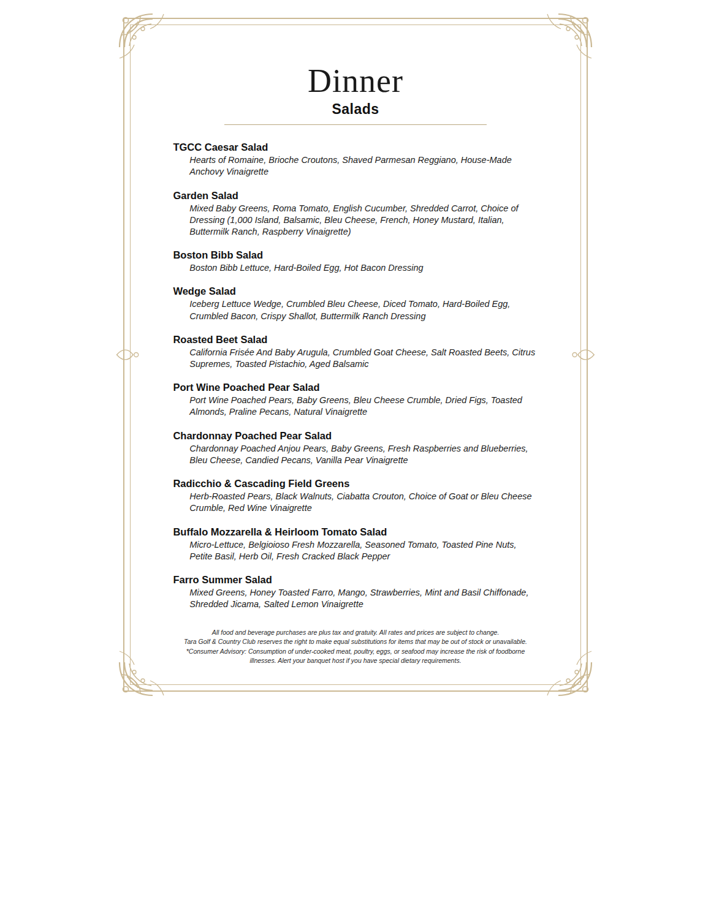Dinner
Salads
TGCC Caesar Salad
Hearts of Romaine, Brioche Croutons, Shaved Parmesan Reggiano, House-Made Anchovy Vinaigrette
Garden Salad
Mixed Baby Greens, Roma Tomato, English Cucumber, Shredded Carrot, Choice of Dressing (1,000 Island, Balsamic, Bleu Cheese, French, Honey Mustard, Italian, Buttermilk Ranch, Raspberry Vinaigrette)
Boston Bibb Salad
Boston Bibb Lettuce, Hard-Boiled Egg, Hot Bacon Dressing
Wedge Salad
Iceberg Lettuce Wedge, Crumbled Bleu Cheese, Diced Tomato, Hard-Boiled Egg, Crumbled Bacon, Crispy Shallot, Buttermilk Ranch Dressing
Roasted Beet Salad
California Frisée And Baby Arugula, Crumbled Goat Cheese, Salt Roasted Beets, Citrus Supremes, Toasted Pistachio, Aged Balsamic
Port Wine Poached Pear Salad
Port Wine Poached Pears, Baby Greens, Bleu Cheese Crumble, Dried Figs, Toasted Almonds, Praline Pecans, Natural Vinaigrette
Chardonnay Poached Pear Salad
Chardonnay Poached Anjou Pears, Baby Greens, Fresh Raspberries and Blueberries, Bleu Cheese, Candied Pecans, Vanilla Pear Vinaigrette
Radicchio & Cascading Field Greens
Herb-Roasted Pears, Black Walnuts, Ciabatta Crouton, Choice of Goat or Bleu Cheese Crumble, Red Wine Vinaigrette
Buffalo Mozzarella & Heirloom Tomato Salad
Micro-Lettuce, Belgioioso Fresh Mozzarella, Seasoned Tomato, Toasted Pine Nuts, Petite Basil, Herb Oil, Fresh Cracked Black Pepper
Farro Summer Salad
Mixed Greens, Honey Toasted Farro, Mango, Strawberries, Mint and Basil Chiffonade, Shredded Jicama, Salted Lemon Vinaigrette
All food and beverage purchases are plus tax and gratuity. All rates and prices are subject to change.
Tara Golf & Country Club reserves the right to make equal substitutions for items that may be out of stock or unavailable.
*Consumer Advisory: Consumption of under-cooked meat, poultry, eggs, or seafood may increase the risk of foodborne illnesses. Alert your banquet host if you have special dietary requirements.